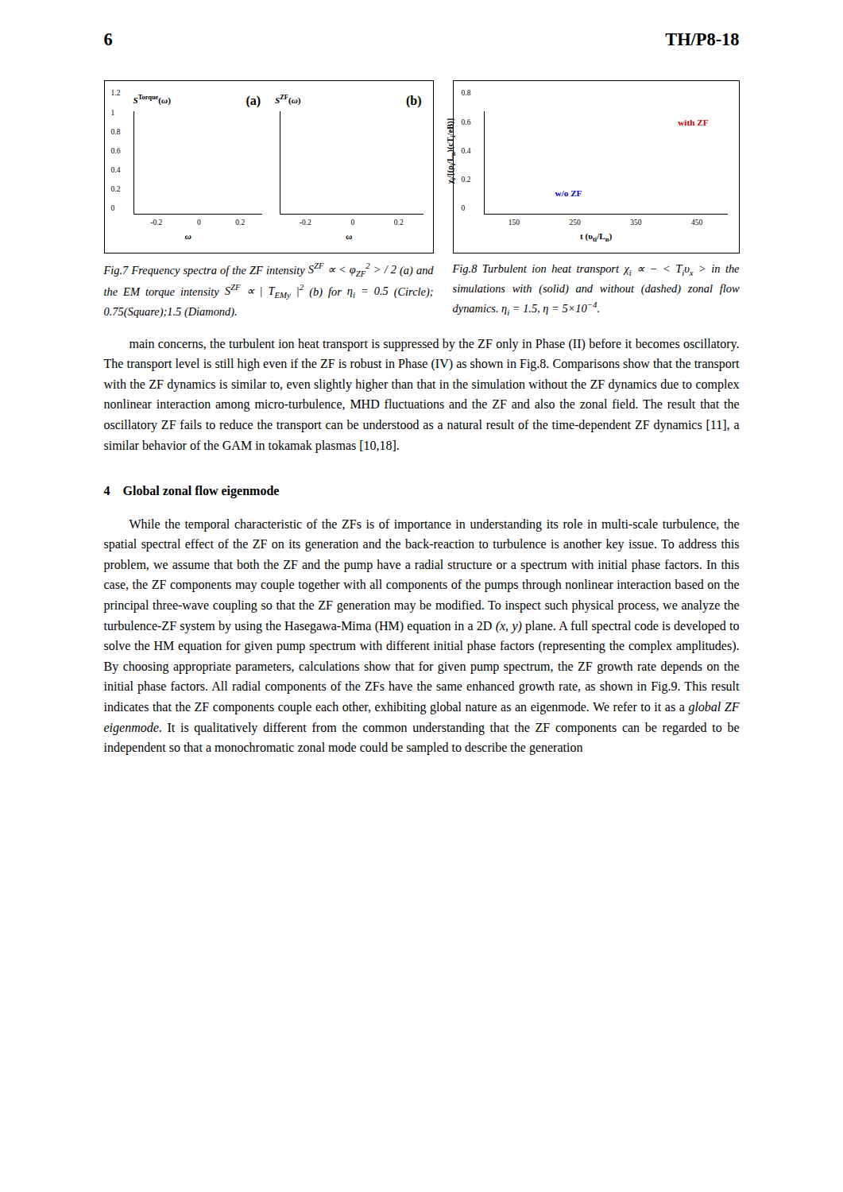6 TH/P8-18
(a)
1.210.80.60.40.20
STorque(ω)
-0.200.2
ω
(b)
SZF(ω)
-0.200.2
ω
Fig.7 Frequency spectra of the ZF intensity SZF ∝ < φZF2 > / 2 (a) and the EM torque intensity SZF ∝ | TEMy |2 (b) for ηi = 0.5 (Circle); 0.75(Square);1.5 (Diamond).
0.80.60.40.20
with ZF
w/o ZF
150250350450
t (υti/Ln)
χi/[(ρi/Ln)(cTi/eB)]
Fig.8 Turbulent ion heat transport χi ∝ − < Tiυx > in the simulations with (solid) and without (dashed) zonal flow dynamics. ηi = 1.5, η = 5×10−4.
main concerns, the turbulent ion heat transport is suppressed by the ZF only in Phase (II) before it becomes oscillatory. The transport level is still high even if the ZF is robust in Phase (IV) as shown in Fig.8. Comparisons show that the transport with the ZF dynamics is similar to, even slightly higher than that in the simulation without the ZF dynamics due to complex nonlinear interaction among micro-turbulence, MHD fluctuations and the ZF and also the zonal field. The result that the oscillatory ZF fails to reduce the transport can be understood as a natural result of the time-dependent ZF dynamics [11], a similar behavior of the GAM in tokamak plasmas [10,18].
4 Global zonal flow eigenmode
While the temporal characteristic of the ZFs is of importance in understanding its role in multi-scale turbulence, the spatial spectral effect of the ZF on its generation and the back-reaction to turbulence is another key issue. To address this problem, we assume that both the ZF and the pump have a radial structure or a spectrum with initial phase factors. In this case, the ZF components may couple together with all components of the pumps through nonlinear interaction based on the principal three-wave coupling so that the ZF generation may be modified. To inspect such physical process, we analyze the turbulence-ZF system by using the Hasegawa-Mima (HM) equation in a 2D (x, y) plane. A full spectral code is developed to solve the HM equation for given pump spectrum with different initial phase factors (representing the complex amplitudes). By choosing appropriate parameters, calculations show that for given pump spectrum, the ZF growth rate depends on the initial phase factors. All radial components of the ZFs have the same enhanced growth rate, as shown in Fig.9. This result indicates that the ZF components couple each other, exhibiting global nature as an eigenmode. We refer to it as a global ZF eigenmode. It is qualitatively different from the common understanding that the ZF components can be regarded to be independent so that a monochromatic zonal mode could be sampled to describe the generation